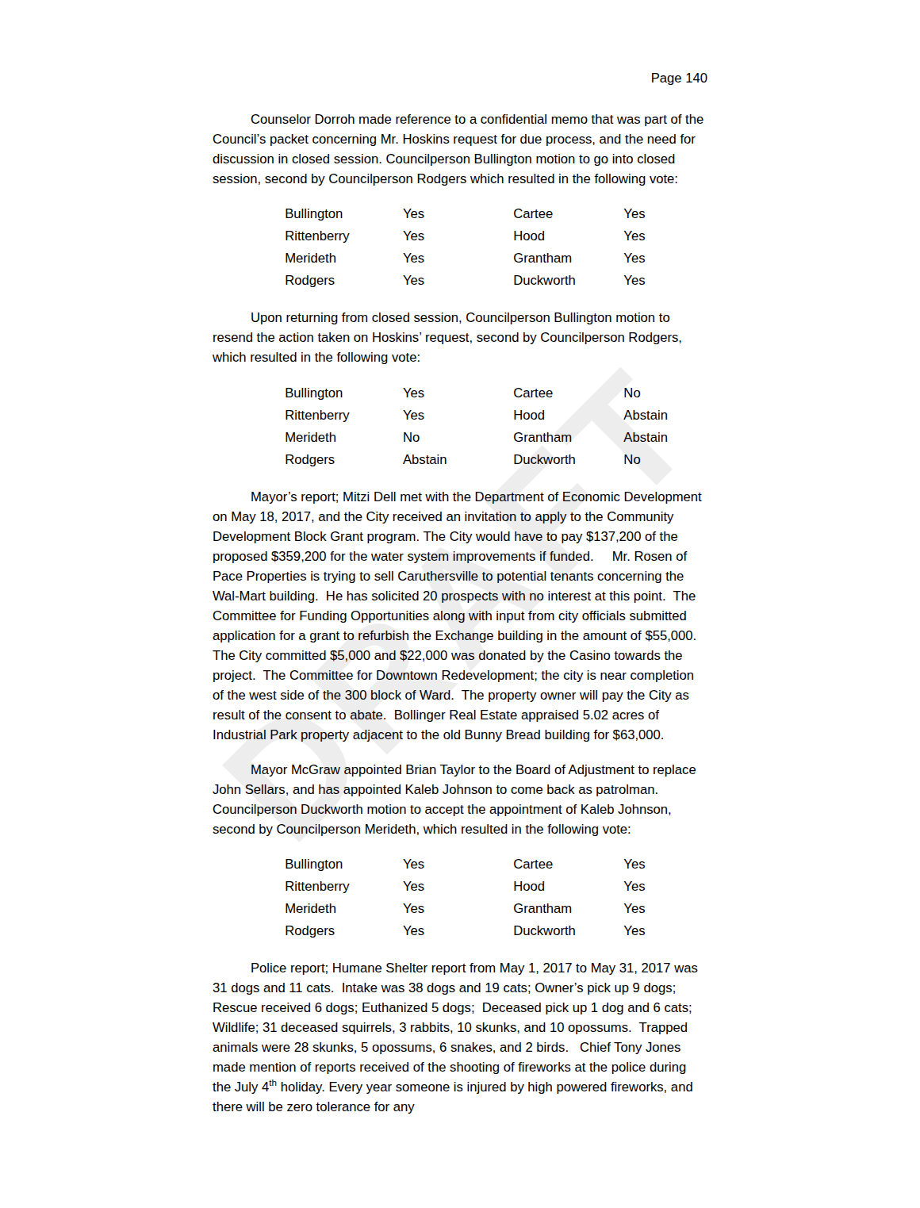DRAFT
Page 140
Counselor Dorroh made reference to a confidential memo that was part of the Council’s packet concerning Mr. Hoskins request for due process, and the need for discussion in closed session. Councilperson Bullington motion to go into closed session, second by Councilperson Rodgers which resulted in the following vote:
| Bullington | Yes | Cartee | Yes |
| Rittenberry | Yes | Hood | Yes |
| Merideth | Yes | Grantham | Yes |
| Rodgers | Yes | Duckworth | Yes |
Upon returning from closed session, Councilperson Bullington motion to resend the action taken on Hoskins’ request, second by Councilperson Rodgers, which resulted in the following vote:
| Bullington | Yes | Cartee | No |
| Rittenberry | Yes | Hood | Abstain |
| Merideth | No | Grantham | Abstain |
| Rodgers | Abstain | Duckworth | No |
Mayor’s report; Mitzi Dell met with the Department of Economic Development on May 18, 2017, and the City received an invitation to apply to the Community Development Block Grant program. The City would have to pay $137,200 of the proposed $359,200 for the water system improvements if funded. Mr. Rosen of Pace Properties is trying to sell Caruthersville to potential tenants concerning the Wal-Mart building. He has solicited 20 prospects with no interest at this point. The Committee for Funding Opportunities along with input from city officials submitted application for a grant to refurbish the Exchange building in the amount of $55,000. The City committed $5,000 and $22,000 was donated by the Casino towards the project. The Committee for Downtown Redevelopment; the city is near completion of the west side of the 300 block of Ward. The property owner will pay the City as result of the consent to abate. Bollinger Real Estate appraised 5.02 acres of Industrial Park property adjacent to the old Bunny Bread building for $63,000.
Mayor McGraw appointed Brian Taylor to the Board of Adjustment to replace John Sellars, and has appointed Kaleb Johnson to come back as patrolman. Councilperson Duckworth motion to accept the appointment of Kaleb Johnson, second by Councilperson Merideth, which resulted in the following vote:
| Bullington | Yes | Cartee | Yes |
| Rittenberry | Yes | Hood | Yes |
| Merideth | Yes | Grantham | Yes |
| Rodgers | Yes | Duckworth | Yes |
Police report; Humane Shelter report from May 1, 2017 to May 31, 2017 was 31 dogs and 11 cats. Intake was 38 dogs and 19 cats; Owner’s pick up 9 dogs; Rescue received 6 dogs; Euthanized 5 dogs; Deceased pick up 1 dog and 6 cats; Wildlife; 31 deceased squirrels, 3 rabbits, 10 skunks, and 10 opossums. Trapped animals were 28 skunks, 5 opossums, 6 snakes, and 2 birds. Chief Tony Jones made mention of reports received of the shooting of fireworks at the police during the July 4th holiday. Every year someone is injured by high powered fireworks, and there will be zero tolerance for any